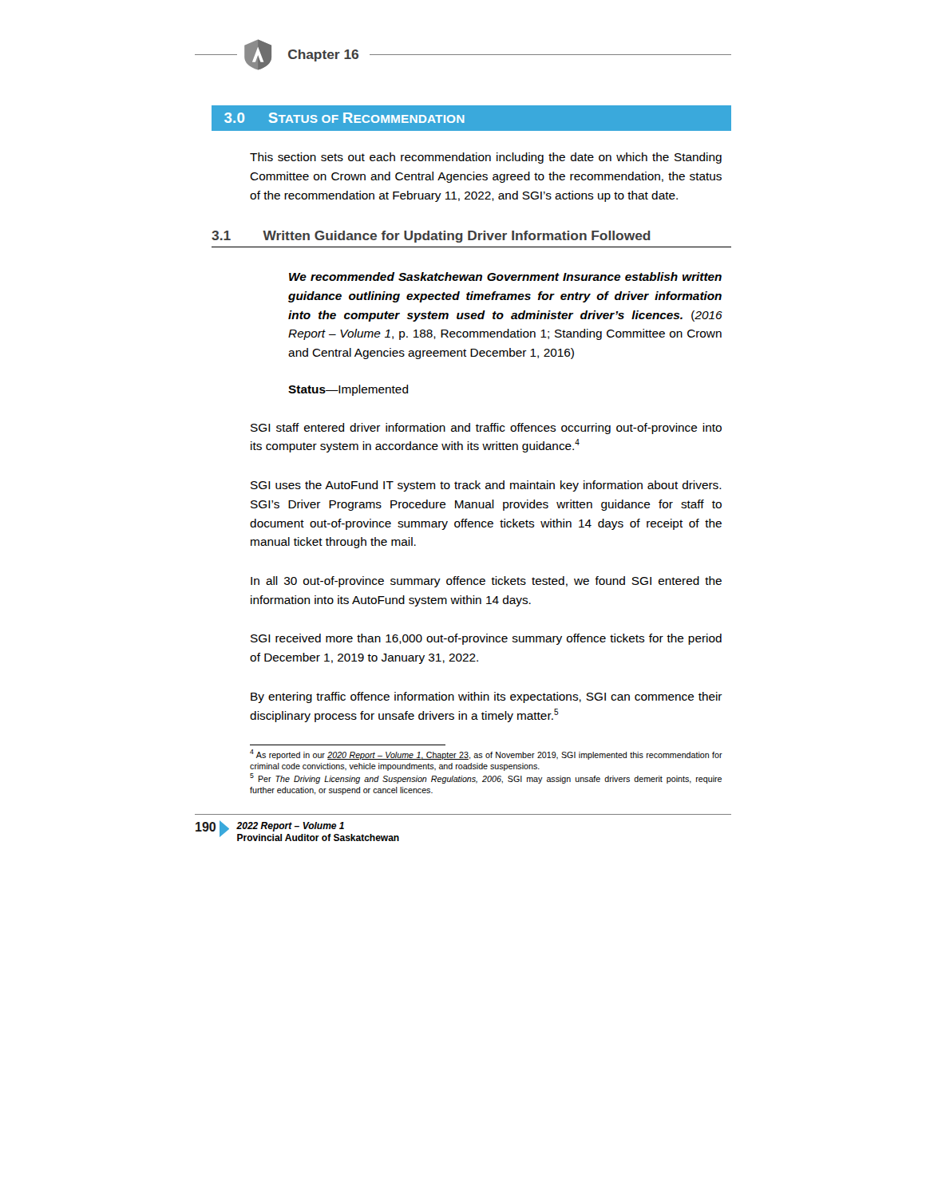Chapter 16
3.0 STATUS OF RECOMMENDATION
This section sets out each recommendation including the date on which the Standing Committee on Crown and Central Agencies agreed to the recommendation, the status of the recommendation at February 11, 2022, and SGI’s actions up to that date.
3.1 Written Guidance for Updating Driver Information Followed
We recommended Saskatchewan Government Insurance establish written guidance outlining expected timeframes for entry of driver information into the computer system used to administer driver’s licences. (2016 Report – Volume 1, p. 188, Recommendation 1; Standing Committee on Crown and Central Agencies agreement December 1, 2016)
Status—Implemented
SGI staff entered driver information and traffic offences occurring out-of-province into its computer system in accordance with its written guidance.4
SGI uses the AutoFund IT system to track and maintain key information about drivers. SGI’s Driver Programs Procedure Manual provides written guidance for staff to document out-of-province summary offence tickets within 14 days of receipt of the manual ticket through the mail.
In all 30 out-of-province summary offence tickets tested, we found SGI entered the information into its AutoFund system within 14 days.
SGI received more than 16,000 out-of-province summary offence tickets for the period of December 1, 2019 to January 31, 2022.
By entering traffic offence information within its expectations, SGI can commence their disciplinary process for unsafe drivers in a timely matter.5
4 As reported in our 2020 Report – Volume 1, Chapter 23, as of November 2019, SGI implemented this recommendation for criminal code convictions, vehicle impoundments, and roadside suspensions.
5 Per The Driving Licensing and Suspension Regulations, 2006, SGI may assign unsafe drivers demerit points, require further education, or suspend or cancel licences.
190
2022 Report – Volume 1
Provincial Auditor of Saskatchewan